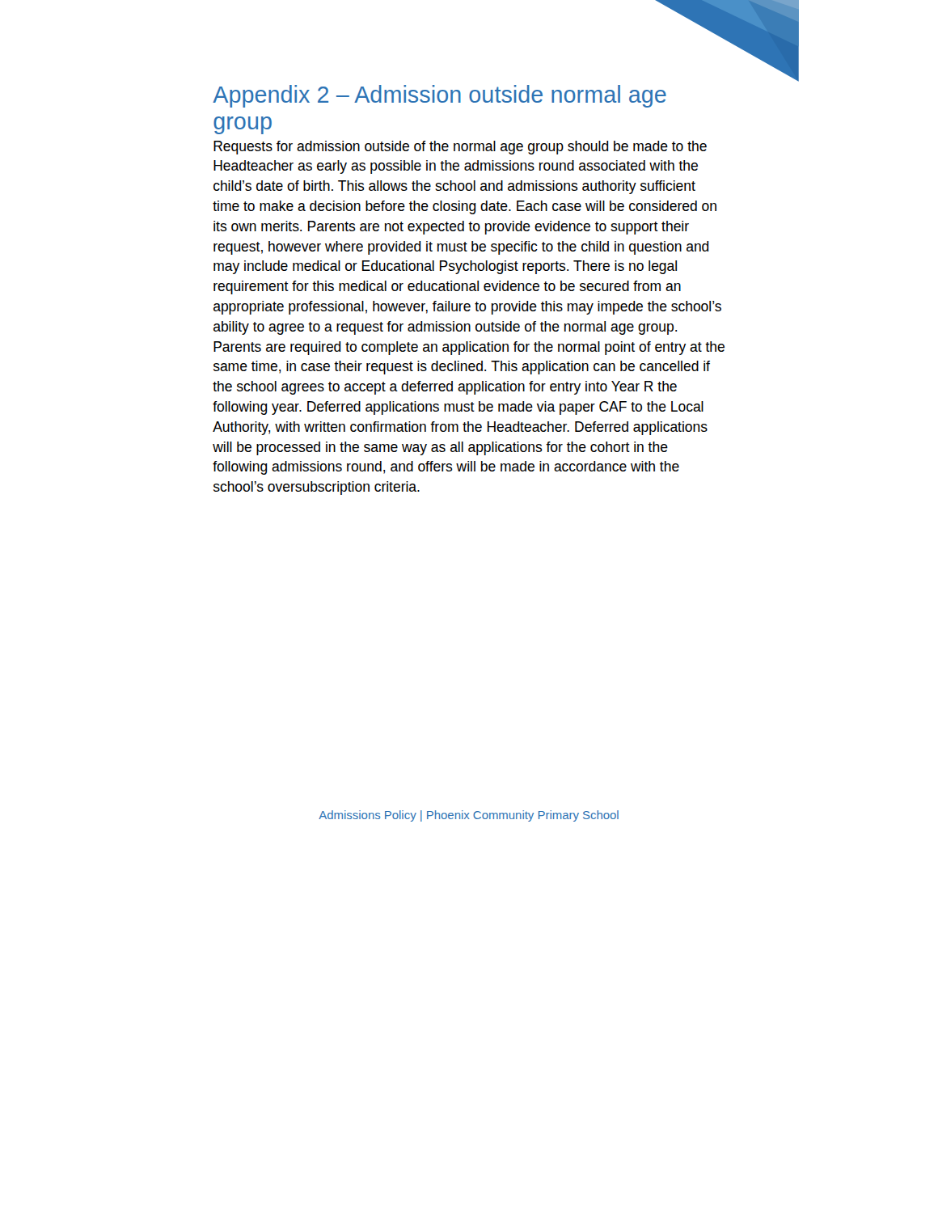Appendix 2 – Admission outside normal age group
Requests for admission outside of the normal age group should be made to the Headteacher as early as possible in the admissions round associated with the child’s date of birth. This allows the school and admissions authority sufficient time to make a decision before the closing date. Each case will be considered on its own merits. Parents are not expected to provide evidence to support their request, however where provided it must be specific to the child in question and may include medical or Educational Psychologist reports. There is no legal requirement for this medical or educational evidence to be secured from an appropriate professional, however, failure to provide this may impede the school’s ability to agree to a request for admission outside of the normal age group. Parents are required to complete an application for the normal point of entry at the same time, in case their request is declined. This application can be cancelled if the school agrees to accept a deferred application for entry into Year R the following year. Deferred applications must be made via paper CAF to the Local Authority, with written confirmation from the Headteacher. Deferred applications will be processed in the same way as all applications for the cohort in the following admissions round, and offers will be made in accordance with the school’s oversubscription criteria.
Admissions Policy | Phoenix Community Primary School